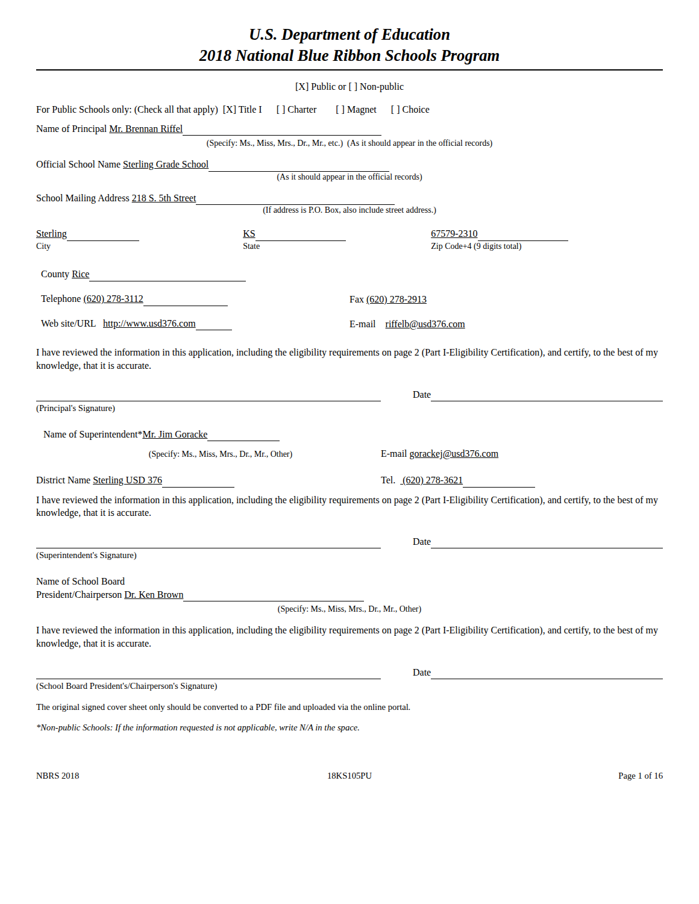U.S. Department of Education
2018 National Blue Ribbon Schools Program
[X] Public or [ ] Non-public
For Public Schools only: (Check all that apply) [X] Title I [ ] Charter [ ] Magnet [ ] Choice
Name of Principal Mr. Brennan Riffel
(Specify: Ms., Miss, Mrs., Dr., Mr., etc.) (As it should appear in the official records)
Official School Name Sterling Grade School
(As it should appear in the official records)
School Mailing Address 218 S. 5th Street
(If address is P.O. Box, also include street address.)
| Sterling | KS | 67579-2310 |
| City | State | Zip Code+4 (9 digits total) |
County Rice
| Telephone (620) 278-3112 | Fax (620) 278-2913 |
| Web site/URL http://www.usd376.com | E-mail riffelb@usd376.com |
I have reviewed the information in this application, including the eligibility requirements on page 2 (Part I-Eligibility Certification), and certify, to the best of my knowledge, that it is accurate.
| | Date | |
(Principal's Signature)
Name of Superintendent*Mr. Jim Goracke
| (Specify: Ms., Miss, Mrs., Dr., Mr., Other) | E-mail gorackej@usd376.com |
| District Name Sterling USD 376 | Tel. (620) 278-3621 |
I have reviewed the information in this application, including the eligibility requirements on page 2 (Part I-Eligibility Certification), and certify, to the best of my knowledge, that it is accurate.
| | Date | |
(Superintendent's Signature)
Name of School Board
President/Chairperson Dr. Ken Brown
(Specify: Ms., Miss, Mrs., Dr., Mr., Other)
I have reviewed the information in this application, including the eligibility requirements on page 2 (Part I-Eligibility Certification), and certify, to the best of my knowledge, that it is accurate.
| | Date | |
(School Board President's/Chairperson's Signature)
The original signed cover sheet only should be converted to a PDF file and uploaded via the online portal.
*Non-public Schools: If the information requested is not applicable, write N/A in the space.
| NBRS 2018 | 18KS105PU | Page 1 of 16 |